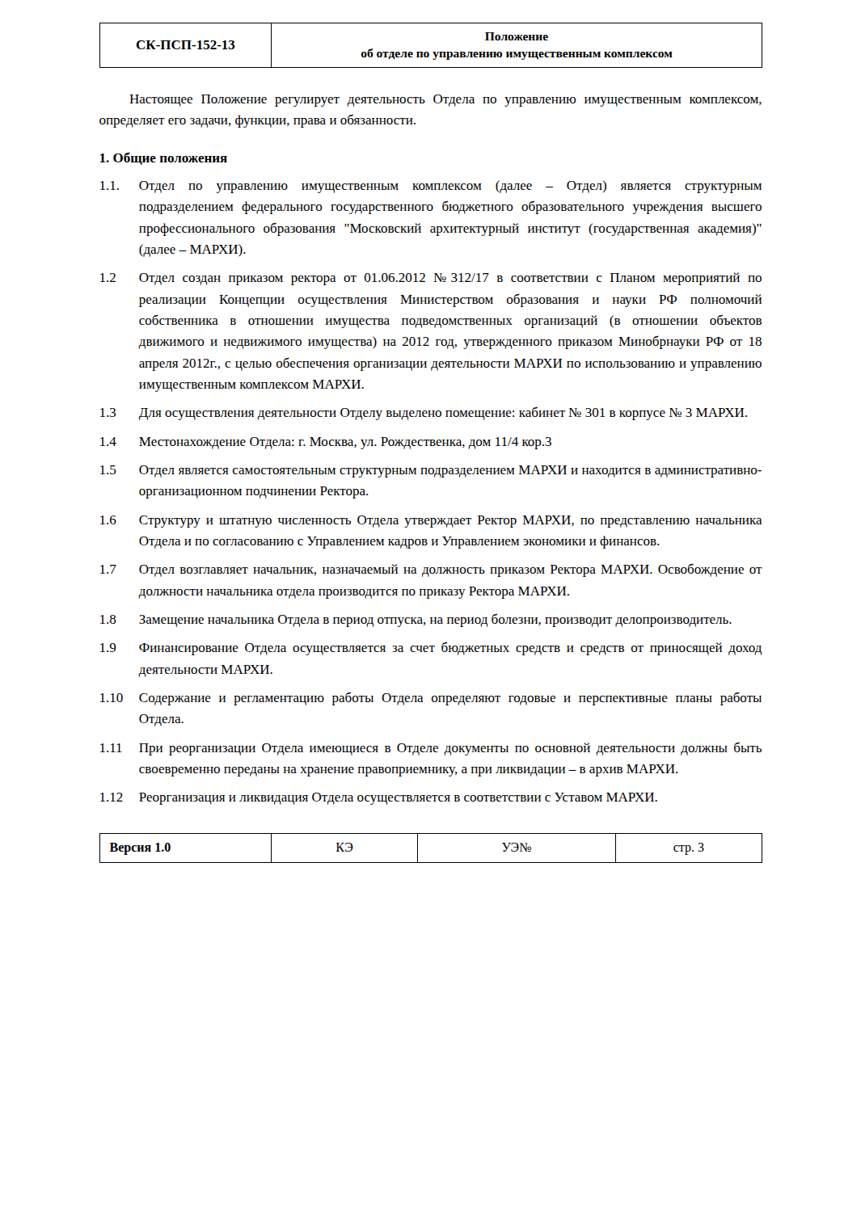| СК-ПСП-152-13 | Положение об отделе по управлению имущественным комплексом |
Настоящее Положение регулирует деятельность Отдела по управлению имущественным комплексом, определяет его задачи, функции, права и обязанности.
1. Общие положения
1.1.
Отдел по управлению имущественным комплексом (далее – Отдел) является структурным подразделением федерального государственного бюджетного образовательного учреждения высшего профессионального образования "Московский архитектурный институт (государственная академия)" (далее – МАРХИ).
1.2
Отдел создан приказом ректора от 01.06.2012 №312/17 в соответствии с Планом мероприятий по реализации Концепции осуществления Министерством образования и науки РФ полномочий собственника в отношении имущества подведомственных организаций (в отношении объектов движимого и недвижимого имущества) на 2012 год, утвержденного приказом Минобрнауки РФ от 18 апреля 2012г., с целью обеспечения организации деятельности МАРХИ по использованию и управлению имущественным комплексом МАРХИ.
1.3
Для осуществления деятельности Отделу выделено помещение: кабинет № 301 в корпусе № 3 МАРХИ.
1.4
Местонахождение Отдела: г. Москва, ул. Рождественка, дом 11/4 кор.3
1.5
Отдел является самостоятельным структурным подразделением МАРХИ и находится в административно-организационном подчинении Ректора.
1.6
Структуру и штатную численность Отдела утверждает Ректор МАРХИ, по представлению начальника Отдела и по согласованию с Управлением кадров и Управлением экономики и финансов.
1.7
Отдел возглавляет начальник, назначаемый на должность приказом Ректора МАРХИ. Освобождение от должности начальника отдела производится по приказу Ректора МАРХИ.
1.8
Замещение начальника Отдела в период отпуска, на период болезни, производит делопроизводитель.
1.9
Финансирование Отдела осуществляется за счет бюджетных средств и средств от приносящей доход деятельности МАРХИ.
1.10
Содержание и регламентацию работы Отдела определяют годовые и перспективные планы работы Отдела.
1.11
При реорганизации Отдела имеющиеся в Отделе документы по основной деятельности должны быть своевременно переданы на хранение правоприемнику, а при ликвидации – в архив МАРХИ.
1.12
Реорганизация и ликвидация Отдела осуществляется в соответствии с Уставом МАРХИ.
| Версия 1.0 | КЭ | УЭ№ | стр. 3 |